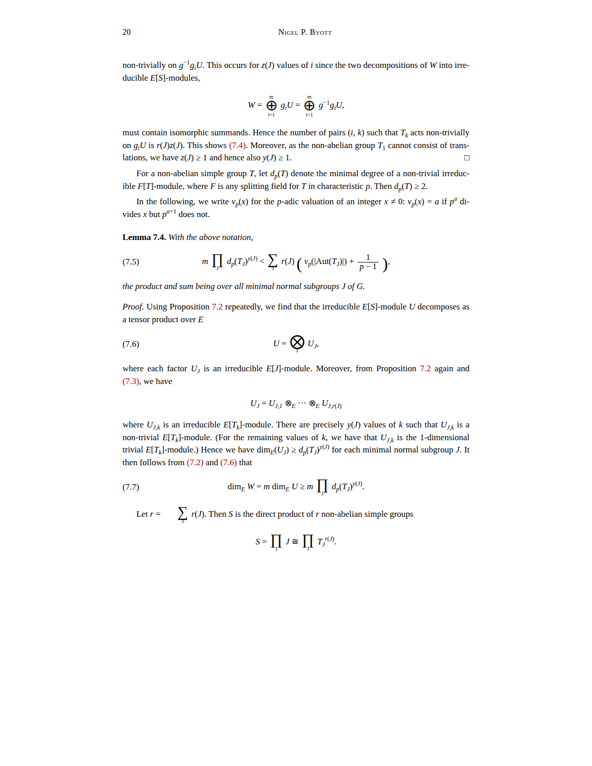20 Nigel P. Byott
non-trivially on g−1giU. This occurs for z(J) values of i since the two decompositions of W into irreducible E[S]-modules,
W = m⊕i=1 giU = m⊕i=1 g−1giU,
must contain isomorphic summands. Hence the number of pairs (i, k) such that Tk acts non-trivially on giU is r(J)z(J). This shows (7.4). Moreover, as the non-abelian group T1 cannot consist of translations, we have z(J) ≥ 1 and hence also y(J) ≥ 1. □
For a non-abelian simple group T, let dp(T) denote the minimal degree of a non-trivial irreducible F[T]-module, where F is any splitting field for T in characteristic p. Then dp(T) ≥ 2.
In the following, we write vp(x) for the p-adic valuation of an integer x ≠ 0: vp(x) = a if pa divides x but pa+1 does not.
Lemma 7.4. With the above notation,
(7.5) m ∏J dp(TJ)y(J) < ∑J r(J) ( vp(|Aut(TJ)|) + 1 p − 1 ),
the product and sum being over all minimal normal subgroups J of G.
Proof. Using Proposition 7.2 repeatedly, we find that the irreducible E[S]-module U decomposes as a tensor product over E
(7.6) U = ⨂J UJ,
where each factor UJ is an irreducible E[J]-module. Moreover, from Proposition 7.2 again and (7.3), we have
UJ = UJ,1 ⊗E ··· ⊗E UJ,r(J)
where UJ,k is an irreducible E[Tk]-module. There are precisely y(J) values of k such that UJ,k is a non-trivial E[Tk]-module. (For the remaining values of k, we have that UJ,k is the 1-dimensional trivial E[Tk]-module.) Hence we have dimE(UJ) ≥ dp(TJ)y(J) for each minimal normal subgroup J. It then follows from (7.2) and (7.6) that
(7.7) dimE W = m dimE U ≥ m ∏J dp(TJ)y(J).
Let r = ∑J r(J). Then S is the direct product of r non-abelian simple groups
S = ∏J J ≅ ∏J TJr(J).